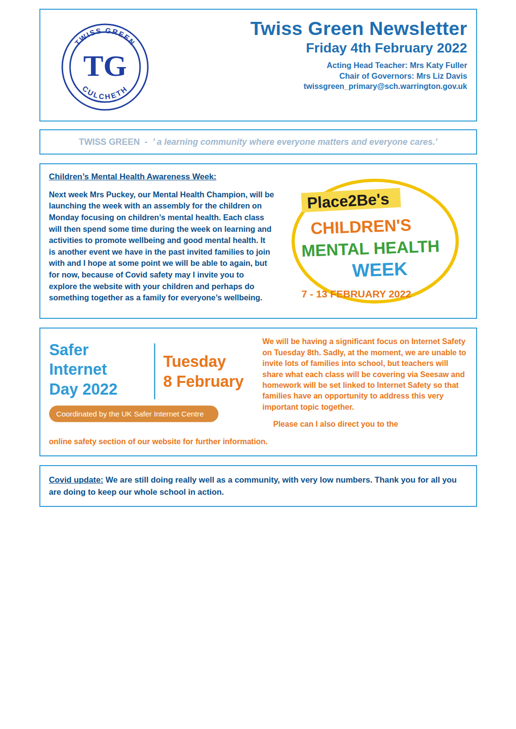TWISS GREEN CULCHETH TG
Twiss Green Newsletter
Friday 4th February 2022
Acting Head Teacher: Mrs Katy Fuller
Chair of Governors: Mrs Liz Davis
twissgreen_primary@sch.warrington.gov.uk
TWISS GREEN - ’ a learning community where everyone matters and everyone cares.'
Children’s Mental Health Awareness Week:
Next week Mrs Puckey, our Mental Health Champion, will be launching the week with an assembly for the children on Monday focusing on children’s mental health. Each class will then spend some time during the week on learning and activities to promote wellbeing and good mental health. It is another event we have in the past invited families to join with and I hope at some point we will be able to again, but for now, because of Covid safety may I invite you to explore the website with your children and perhaps do something together as a family for everyone’s wellbeing.
Place2Be's CHILDREN'S MENTAL HEALTH WEEK 7 - 13 FEBRUARY 2022
Safer Internet Day 2022 Tuesday 8 February Coordinated by the UK Safer Internet Centre
We will be having a significant focus on Internet Safety on Tuesday 8th. Sadly, at the moment, we are unable to invite lots of families into school, but teachers will share what each class will be covering via Seesaw and homework will be set linked to Internet Safety so that families have an opportunity to address this very important topic together.
Please can I also direct you to the
online safety section of our website for further information.
Covid update: We are still doing really well as a community, with very low numbers. Thank you for all you are doing to keep our whole school in action.